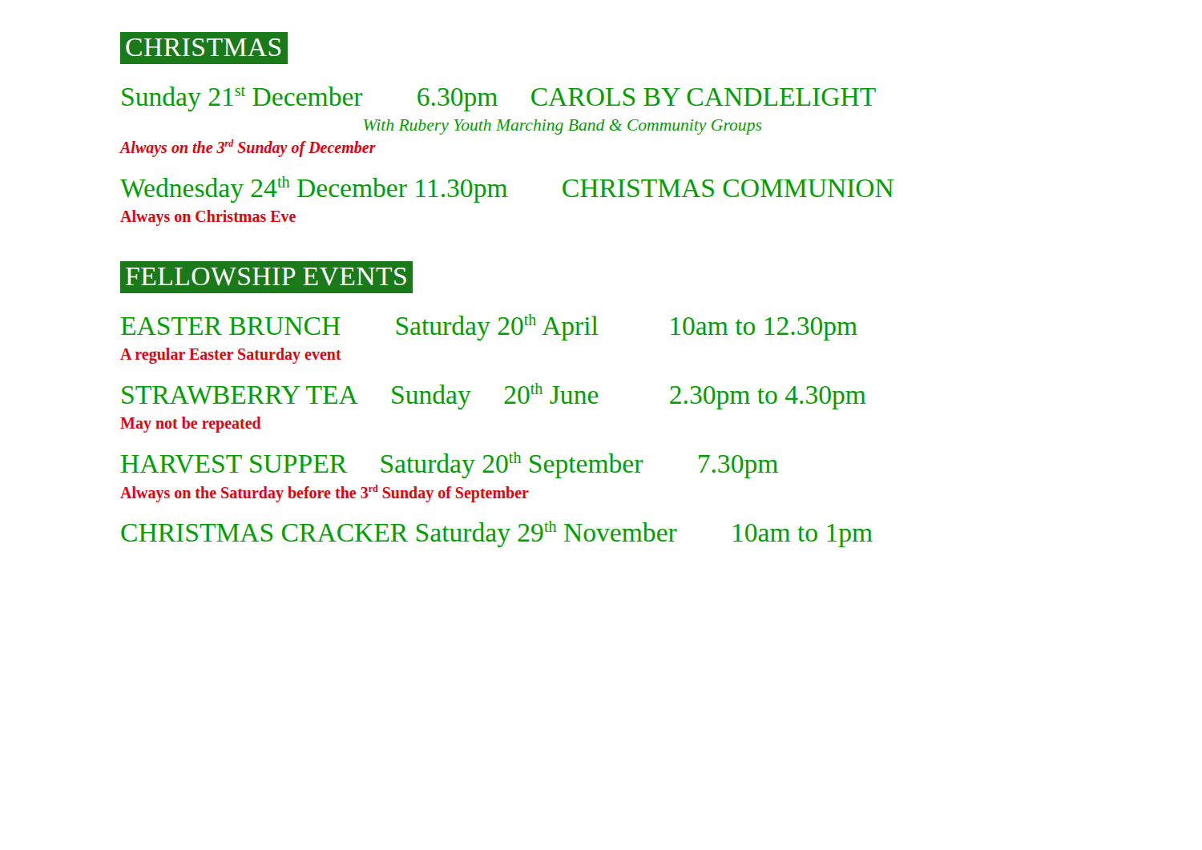CHRISTMAS
Sunday 21st December 6.30pm CAROLS BY CANDLELIGHT
With Rubery Youth Marching Band & Community Groups
Always on the 3rd Sunday of December
Wednesday 24th December 11.30pm CHRISTMAS COMMUNION
Always on Christmas Eve
FELLOWSHIP EVENTS
EASTER BRUNCH Saturday 20th April 10am to 12.30pm
A regular Easter Saturday event
STRAWBERRY TEA Sunday 20th June 2.30pm to 4.30pm
May not be repeated
HARVEST SUPPER Saturday 20th September 7.30pm
Always on the Saturday before the 3rd Sunday of September
CHRISTMAS CRACKER Saturday 29th November 10am to 1pm